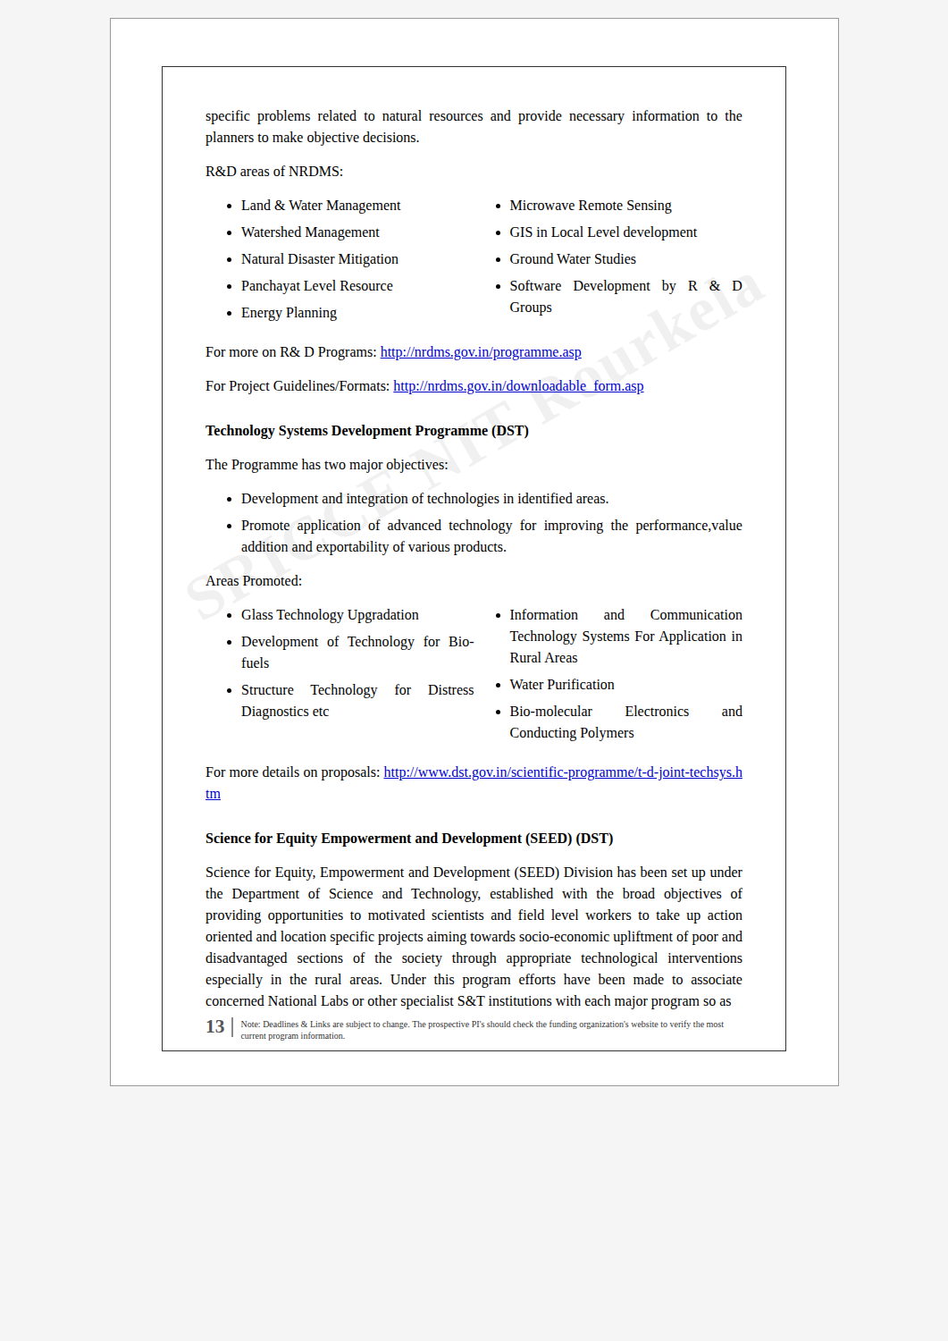SRICCE NIT Rourkela
specific problems related to natural resources and provide necessary information to the planners to make objective decisions.
R&D areas of NRDMS:
Land & Water Management
Watershed Management
Natural Disaster Mitigation
Panchayat Level Resource
Energy Planning
Microwave Remote Sensing
GIS in Local Level development
Ground Water Studies
Software Development by R & D Groups
For more on R& D Programs: http://nrdms.gov.in/programme.asp
For Project Guidelines/Formats: http://nrdms.gov.in/downloadable_form.asp
Technology Systems Development Programme (DST)
The Programme has two major objectives:
Development and integration of technologies in identified areas.
Promote application of advanced technology for improving the performance,value addition and exportability of various products.
Areas Promoted:
Glass Technology Upgradation
Development of Technology for Bio-fuels
Structure Technology for Distress Diagnostics etc
Information and Communication Technology Systems For Application in Rural Areas
Water Purification
Bio-molecular Electronics and Conducting Polymers
For more details on proposals: http://www.dst.gov.in/scientific-programme/t-d-joint-techsys.htm
Science for Equity Empowerment and Development (SEED) (DST)
Science for Equity, Empowerment and Development (SEED) Division has been set up under the Department of Science and Technology, established with the broad objectives of providing opportunities to motivated scientists and field level workers to take up action oriented and location specific projects aiming towards socio-economic upliftment of poor and disadvantaged sections of the society through appropriate technological interventions especially in the rural areas. Under this program efforts have been made to associate concerned National Labs or other specialist S&T institutions with each major program so as
13
Note: Deadlines & Links are subject to change. The prospective PI's should check the funding organization's website to verify the most current program information.